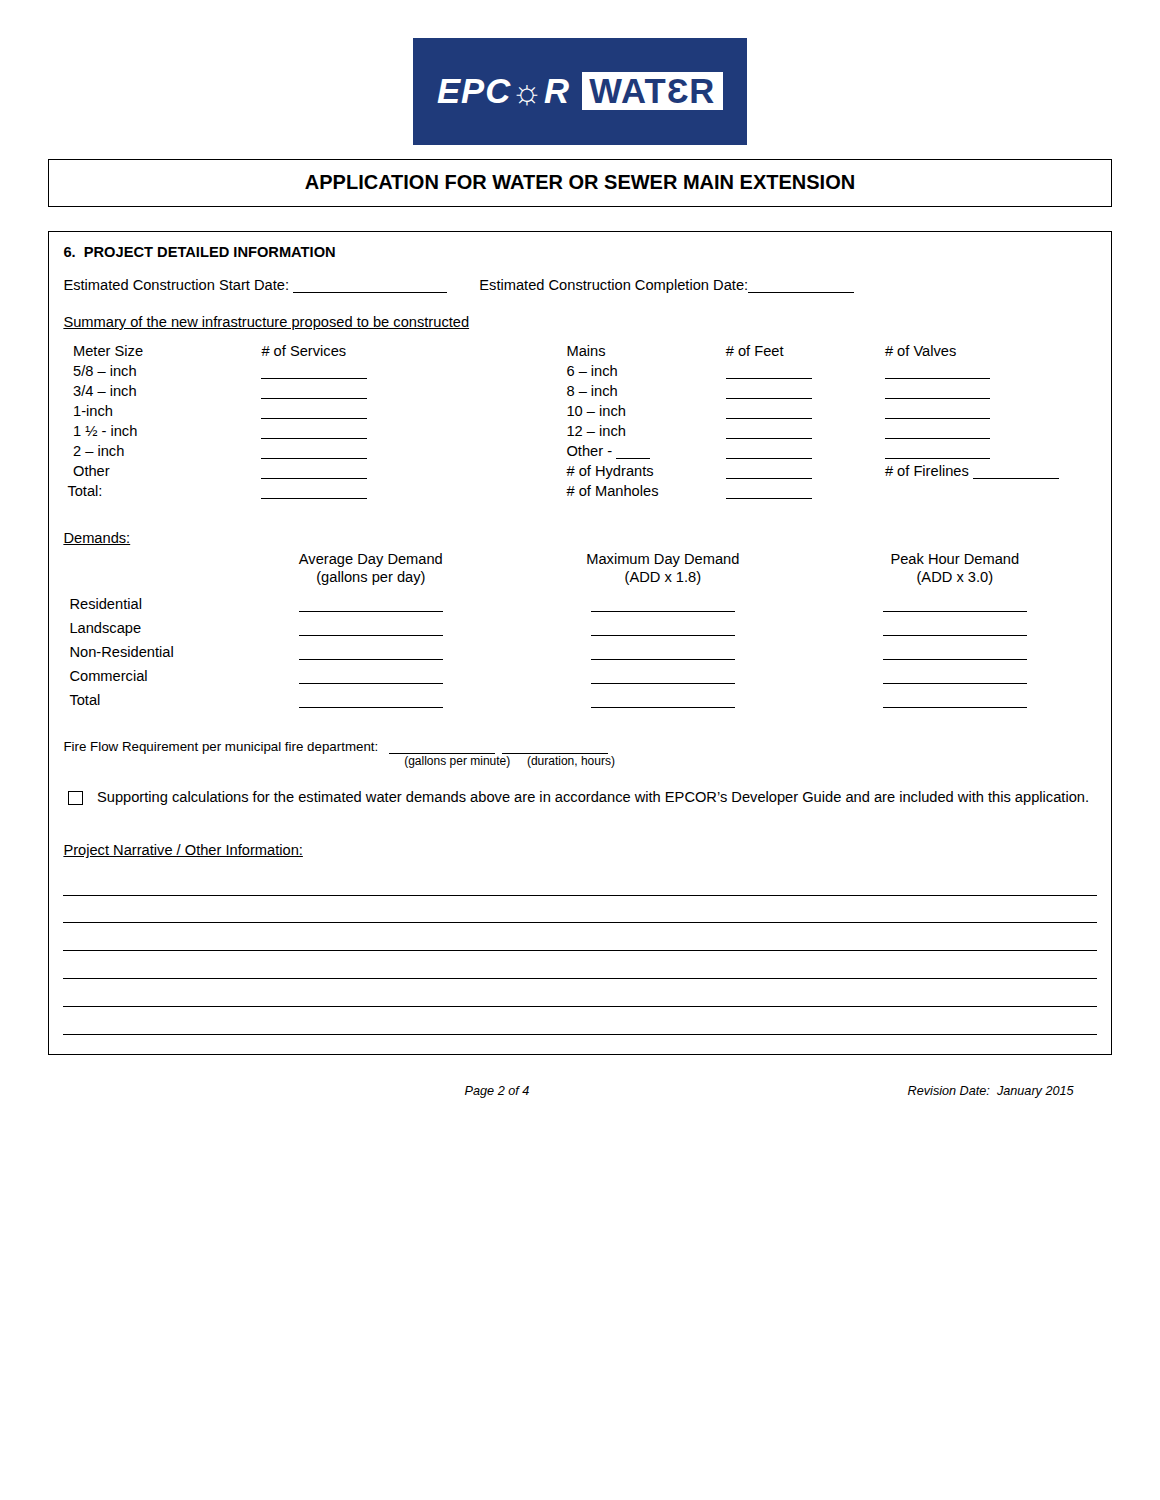EPC☼R WATƐR
APPLICATION FOR WATER OR SEWER MAIN EXTENSION
6. PROJECT DETAILED INFORMATION
Estimated Construction Start Date: Estimated Construction Completion Date:
Summary of the new infrastructure proposed to be constructed
| Meter Size | # of Services | | Mains | # of Feet | # of Valves |
| 5/8 – inch | | | 6 – inch | | |
| 3/4 – inch | | | 8 – inch | | |
| 1-inch | | | 10 – inch | | |
| 1 ½ - inch | | | 12 – inch | | |
| 2 – inch | | | Other - | | |
| Other | | | # of Hydrants | | # of Firelines |
| Total: | | | # of Manholes | | |
Demands:
| | Average Day Demand (gallons per day) | Maximum Day Demand (ADD x 1.8) | Peak Hour Demand (ADD x 3.0) |
| --- | --- | --- | --- |
| Residential | | | |
| Landscape | | | |
| Non-Residential | | | |
| Commercial | | | |
| Total | | | |
Fire Flow Requirement per municipal fire department:
(gallons per minute) (duration, hours)
Supporting calculations for the estimated water demands above are in accordance with EPCOR’s Developer Guide and are included with this application.
Project Narrative / Other Information:
Page 2 of 4
Revision Date: January 2015